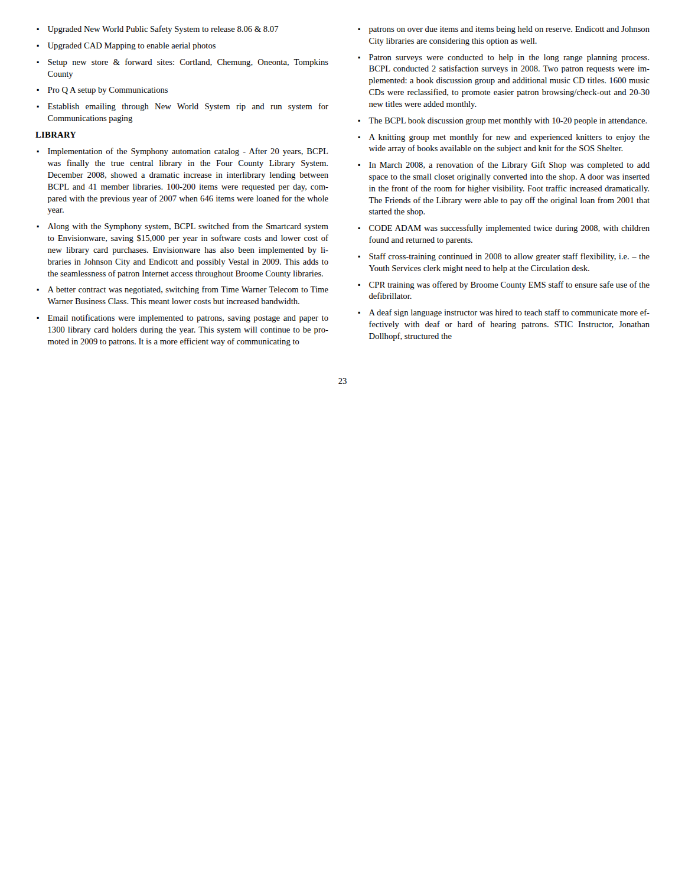Upgraded New World Public Safety System to release 8.06 & 8.07
Upgraded CAD Mapping to enable aerial photos
Setup new store & forward sites: Cortland, Chemung, Oneonta, Tompkins County
Pro Q A setup by Communications
Establish emailing through New World System rip and run system for Communications paging
LIBRARY
Implementation of the Symphony automation catalog - After 20 years, BCPL was finally the true central library in the Four County Library System. December 2008, showed a dramatic increase in interlibrary lending between BCPL and 41 member libraries. 100-200 items were requested per day, compared with the previous year of 2007 when 646 items were loaned for the whole year.
Along with the Symphony system, BCPL switched from the Smartcard system to Envisionware, saving $15,000 per year in software costs and lower cost of new library card purchases. Envisionware has also been implemented by libraries in Johnson City and Endicott and possibly Vestal in 2009. This adds to the seamlessness of patron Internet access throughout Broome County libraries.
A better contract was negotiated, switching from Time Warner Telecom to Time Warner Business Class. This meant lower costs but increased bandwidth.
Email notifications were implemented to patrons, saving postage and paper to 1300 library card holders during the year. This system will continue to be promoted in 2009 to patrons. It is a more efficient way of communicating to
patrons on over due items and items being held on reserve. Endicott and Johnson City libraries are considering this option as well.
Patron surveys were conducted to help in the long range planning process. BCPL conducted 2 satisfaction surveys in 2008. Two patron requests were implemented: a book discussion group and additional music CD titles. 1600 music CDs were reclassified, to promote easier patron browsing/check-out and 20-30 new titles were added monthly.
The BCPL book discussion group met monthly with 10-20 people in attendance.
A knitting group met monthly for new and experienced knitters to enjoy the wide array of books available on the subject and knit for the SOS Shelter.
In March 2008, a renovation of the Library Gift Shop was completed to add space to the small closet originally converted into the shop. A door was inserted in the front of the room for higher visibility. Foot traffic increased dramatically. The Friends of the Library were able to pay off the original loan from 2001 that started the shop.
CODE ADAM was successfully implemented twice during 2008, with children found and returned to parents.
Staff cross-training continued in 2008 to allow greater staff flexibility, i.e. – the Youth Services clerk might need to help at the Circulation desk.
CPR training was offered by Broome County EMS staff to ensure safe use of the defibrillator.
A deaf sign language instructor was hired to teach staff to communicate more effectively with deaf or hard of hearing patrons. STIC Instructor, Jonathan Dollhopf, structured the
23